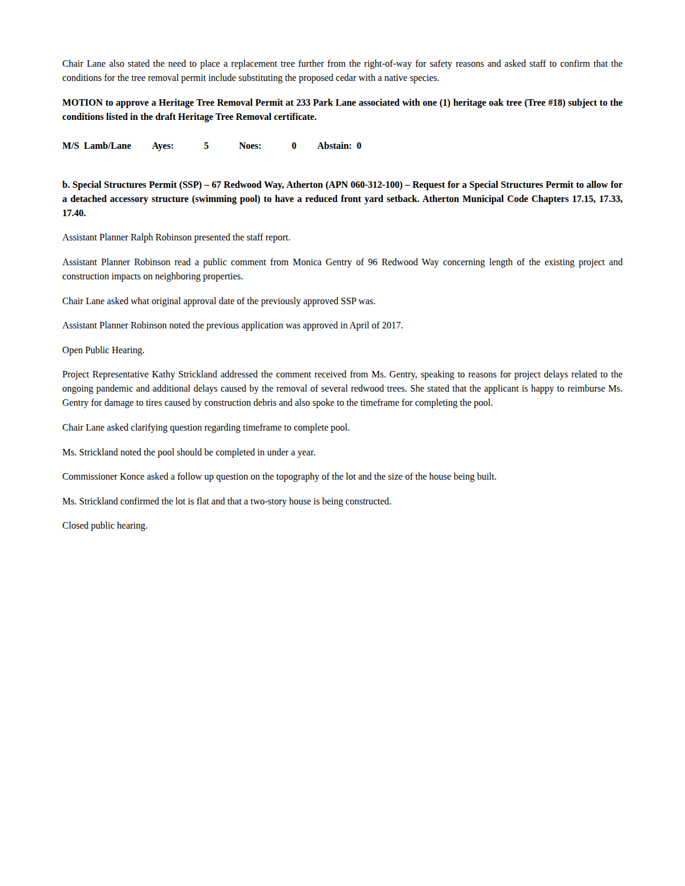Chair Lane also stated the need to place a replacement tree further from the right-of-way for safety reasons and asked staff to confirm that the conditions for the tree removal permit include substituting the proposed cedar with a native species.
MOTION to approve a Heritage Tree Removal Permit at 233 Park Lane associated with one (1) heritage oak tree (Tree #18) subject to the conditions listed in the draft Heritage Tree Removal certificate.
M/S Lamb/Lane Ayes: 5 Noes: 0 Abstain: 0
b. Special Structures Permit (SSP) – 67 Redwood Way, Atherton (APN 060-312-100) – Request for a Special Structures Permit to allow for a detached accessory structure (swimming pool) to have a reduced front yard setback. Atherton Municipal Code Chapters 17.15, 17.33, 17.40.
Assistant Planner Ralph Robinson presented the staff report.
Assistant Planner Robinson read a public comment from Monica Gentry of 96 Redwood Way concerning length of the existing project and construction impacts on neighboring properties.
Chair Lane asked what original approval date of the previously approved SSP was.
Assistant Planner Robinson noted the previous application was approved in April of 2017.
Open Public Hearing.
Project Representative Kathy Strickland addressed the comment received from Ms. Gentry, speaking to reasons for project delays related to the ongoing pandemic and additional delays caused by the removal of several redwood trees. She stated that the applicant is happy to reimburse Ms. Gentry for damage to tires caused by construction debris and also spoke to the timeframe for completing the pool.
Chair Lane asked clarifying question regarding timeframe to complete pool.
Ms. Strickland noted the pool should be completed in under a year.
Commissioner Konce asked a follow up question on the topography of the lot and the size of the house being built.
Ms. Strickland confirmed the lot is flat and that a two-story house is being constructed.
Closed public hearing.